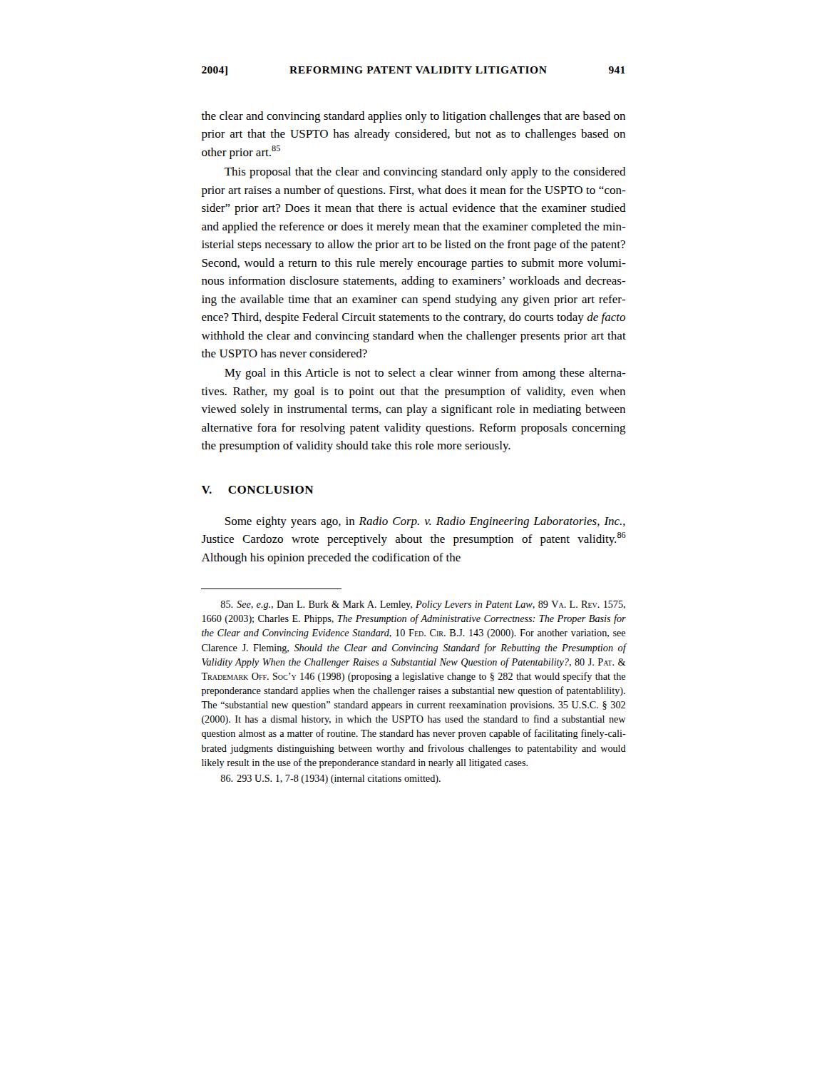2004]
Reforming Patent Validity Litigation
941
the clear and convincing standard applies only to litigation challenges that are based on prior art that the USPTO has already considered, but not as to challenges based on other prior art.85
This proposal that the clear and convincing standard only apply to the considered prior art raises a number of questions. First, what does it mean for the USPTO to “consider” prior art? Does it mean that there is actual evidence that the examiner studied and applied the reference or does it merely mean that the examiner completed the ministerial steps necessary to allow the prior art to be listed on the front page of the patent? Second, would a return to this rule merely encourage parties to submit more voluminous information disclosure statements, adding to examiners’ workloads and decreasing the available time that an examiner can spend studying any given prior art reference? Third, despite Federal Circuit statements to the contrary, do courts today de facto withhold the clear and convincing standard when the challenger presents prior art that the USPTO has never considered?
My goal in this Article is not to select a clear winner from among these alternatives. Rather, my goal is to point out that the presumption of validity, even when viewed solely in instrumental terms, can play a significant role in mediating between alternative fora for resolving patent validity questions. Reform proposals concerning the presumption of validity should take this role more seriously.
V. CONCLUSION
Some eighty years ago, in Radio Corp. v. Radio Engineering Laboratories, Inc., Justice Cardozo wrote perceptively about the presumption of patent validity.86 Although his opinion preceded the codification of the
85. See, e.g., Dan L. Burk & Mark A. Lemley, Policy Levers in Patent Law, 89 Va. L. Rev. 1575, 1660 (2003); Charles E. Phipps, The Presumption of Administrative Correctness: The Proper Basis for the Clear and Convincing Evidence Standard, 10 Fed. Cir. B.J. 143 (2000). For another variation, see Clarence J. Fleming, Should the Clear and Convincing Standard for Rebutting the Presumption of Validity Apply When the Challenger Raises a Substantial New Question of Patentability?, 80 J. Pat. & Trademark Off. Soc’y 146 (1998) (proposing a legislative change to § 282 that would specify that the preponderance standard applies when the challenger raises a substantial new question of patentablility). The “substantial new question” standard appears in current reexamination provisions. 35 U.S.C. § 302 (2000). It has a dismal history, in which the USPTO has used the standard to find a substantial new question almost as a matter of routine. The standard has never proven capable of facilitating finely-calibrated judgments distinguishing between worthy and frivolous challenges to patentability and would likely result in the use of the preponderance standard in nearly all litigated cases.
86. 293 U.S. 1, 7-8 (1934) (internal citations omitted).